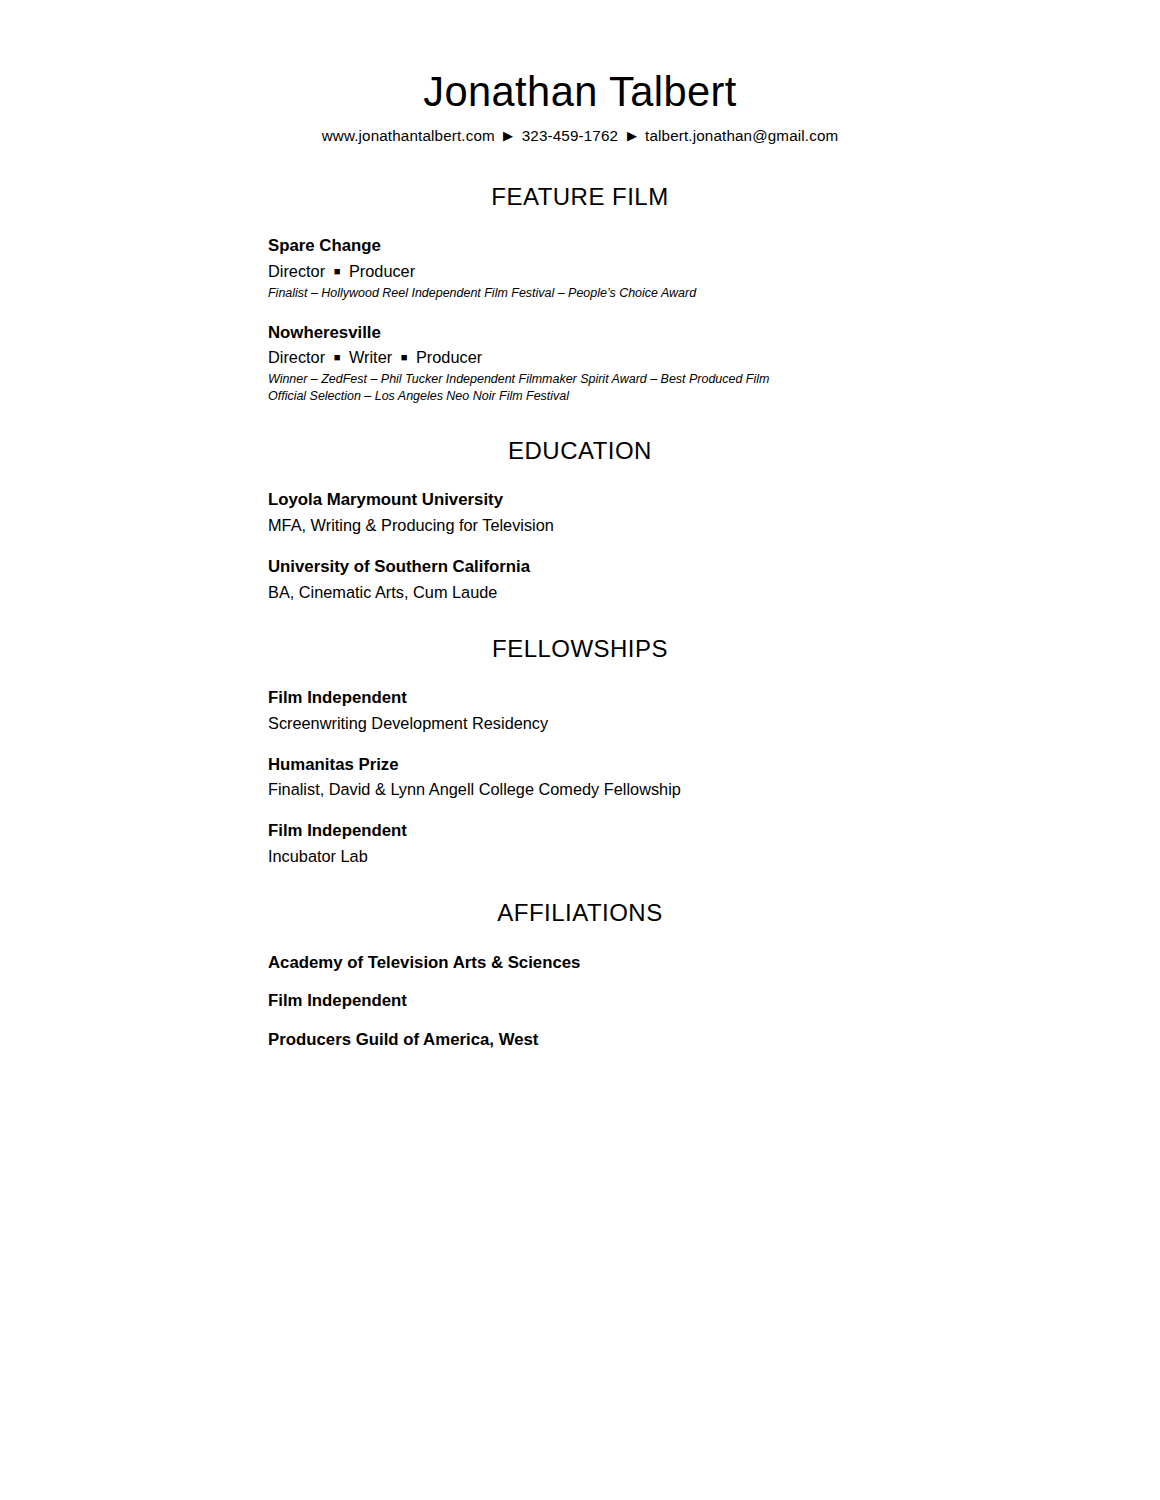Jonathan Talbert
www.jonathantalbert.com ▶ 323-459-1762 ▶ talbert.jonathan@gmail.com
FEATURE FILM
Spare Change
Director ■ Producer
Finalist – Hollywood Reel Independent Film Festival – People’s Choice Award
Nowheresville
Director ■ Writer ■ Producer
Winner – ZedFest – Phil Tucker Independent Filmmaker Spirit Award – Best Produced Film Official Selection – Los Angeles Neo Noir Film Festival
EDUCATION
Loyola Marymount University
MFA, Writing & Producing for Television
University of Southern California
BA, Cinematic Arts, Cum Laude
FELLOWSHIPS
Film Independent
Screenwriting Development Residency
Humanitas Prize
Finalist, David & Lynn Angell College Comedy Fellowship
Film Independent
Incubator Lab
AFFILIATIONS
Academy of Television Arts & Sciences
Film Independent
Producers Guild of America, West